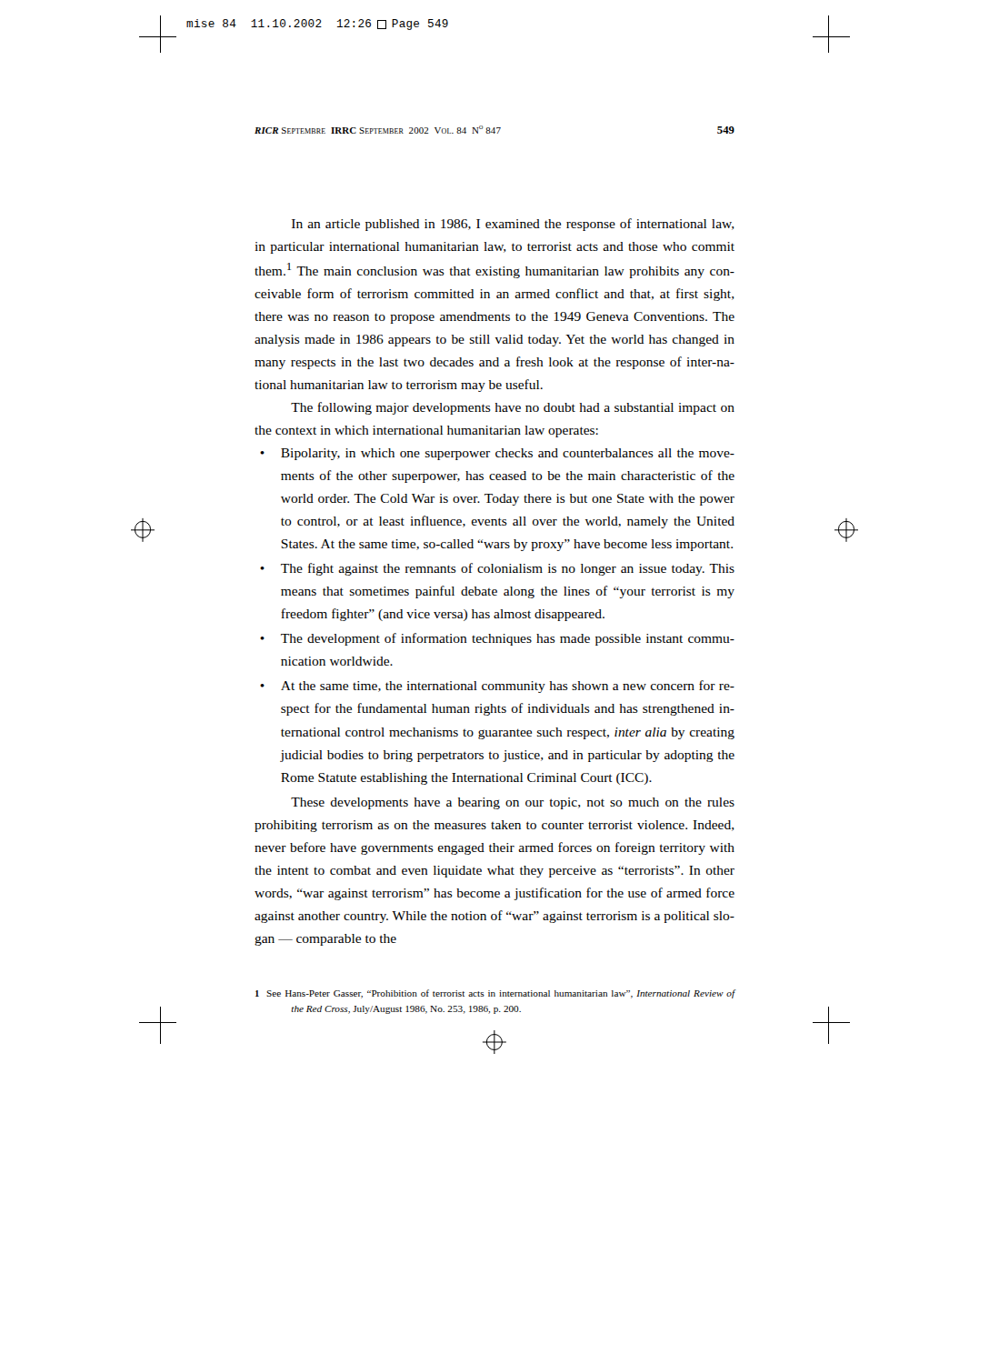mise 84 11.10.2002 12:26 Page 549
RICR Septembre IRRC September 2002 Vol. 84 No 847 549
In an article published in 1986, I examined the response of international law, in particular international humanitarian law, to terrorist acts and those who commit them.1 The main conclusion was that existing humanitarian law prohibits any conceivable form of terrorism committed in an armed conflict and that, at first sight, there was no reason to propose amendments to the 1949 Geneva Conventions. The analysis made in 1986 appears to be still valid today. Yet the world has changed in many respects in the last two decades and a fresh look at the response of inter-national humanitarian law to terrorism may be useful.
The following major developments have no doubt had a substantial impact on the context in which international humanitarian law operates:
Bipolarity, in which one superpower checks and counterbalances all the movements of the other superpower, has ceased to be the main characteristic of the world order. The Cold War is over. Today there is but one State with the power to control, or at least influence, events all over the world, namely the United States. At the same time, so-called “wars by proxy” have become less important.
The fight against the remnants of colonialism is no longer an issue today. This means that sometimes painful debate along the lines of “your terrorist is my freedom fighter” (and vice versa) has almost disappeared.
The development of information techniques has made possible instant communication worldwide.
At the same time, the international community has shown a new concern for respect for the fundamental human rights of individuals and has strengthened international control mechanisms to guarantee such respect, inter alia by creating judicial bodies to bring perpetrators to justice, and in particular by adopting the Rome Statute establishing the International Criminal Court (ICC).
These developments have a bearing on our topic, not so much on the rules prohibiting terrorism as on the measures taken to counter terrorist violence. Indeed, never before have governments engaged their armed forces on foreign territory with the intent to combat and even liquidate what they perceive as “terrorists”. In other words, “war against terrorism” has become a justification for the use of armed force against another country. While the notion of “war” against terrorism is a political slogan — comparable to the
1 See Hans-Peter Gasser, “Prohibition of terrorist acts in international humanitarian law”, International Review of the Red Cross, July/August 1986, No. 253, 1986, p. 200.